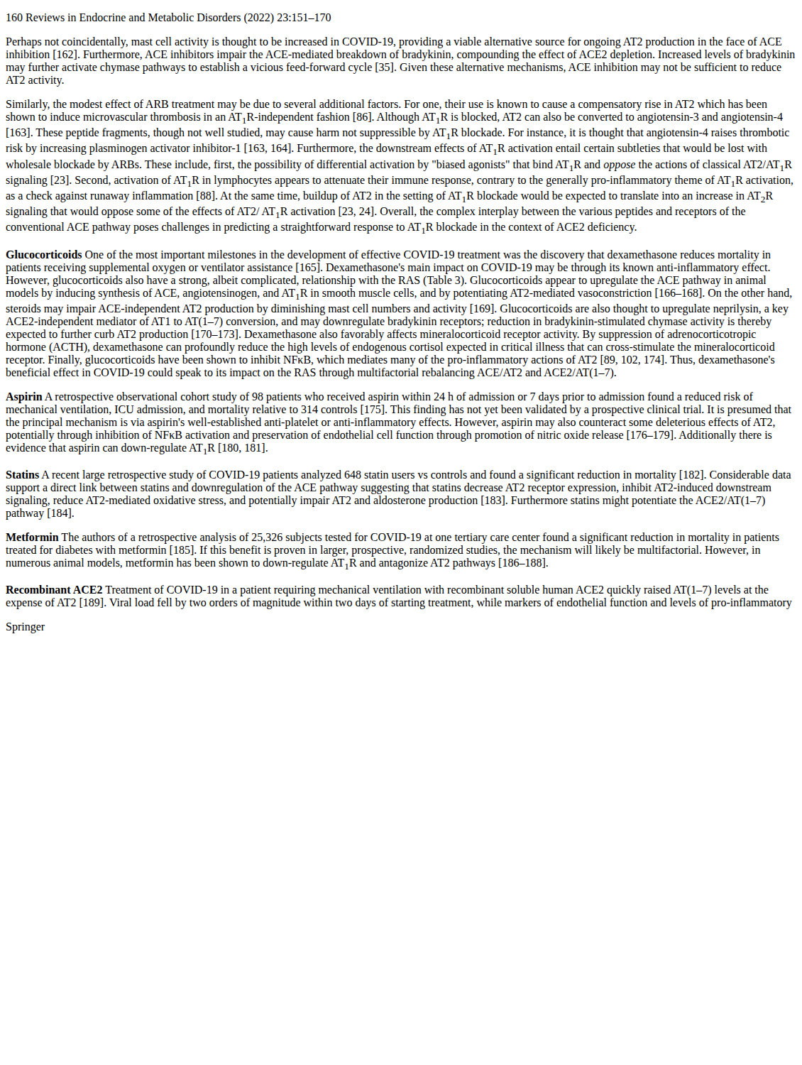160 Reviews in Endocrine and Metabolic Disorders (2022) 23:151–170
Perhaps not coincidentally, mast cell activity is thought to be increased in COVID-19, providing a viable alternative source for ongoing AT2 production in the face of ACE inhibition [162]. Furthermore, ACE inhibitors impair the ACE-mediated breakdown of bradykinin, compounding the effect of ACE2 depletion. Increased levels of bradykinin may further activate chymase pathways to establish a vicious feed-forward cycle [35]. Given these alternative mechanisms, ACE inhibition may not be sufficient to reduce AT2 activity.
Similarly, the modest effect of ARB treatment may be due to several additional factors. For one, their use is known to cause a compensatory rise in AT2 which has been shown to induce microvascular thrombosis in an AT1R-independent fashion [86]. Although AT1R is blocked, AT2 can also be converted to angiotensin-3 and angiotensin-4 [163]. These peptide fragments, though not well studied, may cause harm not suppressible by AT1R blockade. For instance, it is thought that angiotensin-4 raises thrombotic risk by increasing plasminogen activator inhibitor-1 [163, 164]. Furthermore, the downstream effects of AT1R activation entail certain subtleties that would be lost with wholesale blockade by ARBs. These include, first, the possibility of differential activation by "biased agonists" that bind AT1R and oppose the actions of classical AT2/AT1R signaling [23]. Second, activation of AT1R in lymphocytes appears to attenuate their immune response, contrary to the generally pro-inflammatory theme of AT1R activation, as a check against runaway inflammation [88]. At the same time, buildup of AT2 in the setting of AT1R blockade would be expected to translate into an increase in AT2R signaling that would oppose some of the effects of AT2/ AT1R activation [23, 24]. Overall, the complex interplay between the various peptides and receptors of the conventional ACE pathway poses challenges in predicting a straightforward response to AT1R blockade in the context of ACE2 deficiency.
Glucocorticoids One of the most important milestones in the development of effective COVID-19 treatment was the discovery that dexamethasone reduces mortality in patients receiving supplemental oxygen or ventilator assistance [165]. Dexamethasone's main impact on COVID-19 may be through its known anti-inflammatory effect. However, glucocorticoids also have a strong, albeit complicated, relationship with the RAS (Table 3). Glucocorticoids appear to upregulate the ACE pathway in animal models by inducing synthesis of ACE, angiotensinogen, and AT1R in smooth muscle cells, and by potentiating AT2-mediated vasoconstriction [166–168]. On the other hand, steroids may impair ACE-independent AT2 production by diminishing mast cell numbers and activity [169]. Glucocorticoids are also thought to upregulate neprilysin, a key ACE2-independent mediator of AT1 to AT(1–7) conversion, and may downregulate bradykinin receptors; reduction in bradykinin-stimulated chymase activity is thereby expected to further curb AT2 production [170–173]. Dexamethasone also favorably affects mineralocorticoid receptor activity. By suppression of adrenocorticotropic hormone (ACTH), dexamethasone can profoundly reduce the high levels of endogenous cortisol expected in critical illness that can cross-stimulate the mineralocorticoid receptor. Finally, glucocorticoids have been shown to inhibit NFκB, which mediates many of the pro-inflammatory actions of AT2 [89, 102, 174]. Thus, dexamethasone's beneficial effect in COVID-19 could speak to its impact on the RAS through multifactorial rebalancing ACE/AT2 and ACE2/AT(1–7).
Aspirin A retrospective observational cohort study of 98 patients who received aspirin within 24 h of admission or 7 days prior to admission found a reduced risk of mechanical ventilation, ICU admission, and mortality relative to 314 controls [175]. This finding has not yet been validated by a prospective clinical trial. It is presumed that the principal mechanism is via aspirin's well-established anti-platelet or anti-inflammatory effects. However, aspirin may also counteract some deleterious effects of AT2, potentially through inhibition of NFκB activation and preservation of endothelial cell function through promotion of nitric oxide release [176–179]. Additionally there is evidence that aspirin can down-regulate AT1R [180, 181].
Statins A recent large retrospective study of COVID-19 patients analyzed 648 statin users vs controls and found a significant reduction in mortality [182]. Considerable data support a direct link between statins and downregulation of the ACE pathway suggesting that statins decrease AT2 receptor expression, inhibit AT2-induced downstream signaling, reduce AT2-mediated oxidative stress, and potentially impair AT2 and aldosterone production [183]. Furthermore statins might potentiate the ACE2/AT(1–7) pathway [184].
Metformin The authors of a retrospective analysis of 25,326 subjects tested for COVID-19 at one tertiary care center found a significant reduction in mortality in patients treated for diabetes with metformin [185]. If this benefit is proven in larger, prospective, randomized studies, the mechanism will likely be multifactorial. However, in numerous animal models, metformin has been shown to down-regulate AT1R and antagonize AT2 pathways [186–188].
Recombinant ACE2 Treatment of COVID-19 in a patient requiring mechanical ventilation with recombinant soluble human ACE2 quickly raised AT(1–7) levels at the expense of AT2 [189]. Viral load fell by two orders of magnitude within two days of starting treatment, while markers of endothelial function and levels of pro-inflammatory
Springer